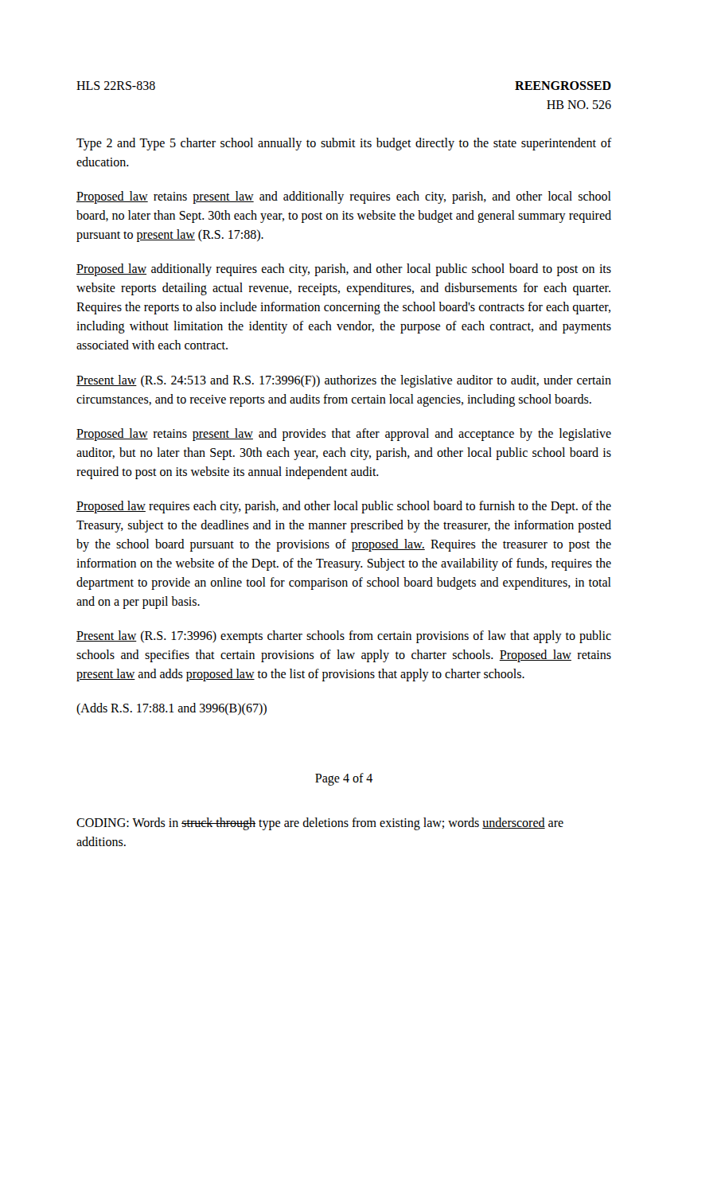HLS 22RS-838
REENGROSSED
HB NO. 526
Type 2 and Type 5 charter school annually to submit its budget directly to the state superintendent of education.
Proposed law retains present law and additionally requires each city, parish, and other local school board, no later than Sept. 30th each year, to post on its website the budget and general summary required pursuant to present law (R.S. 17:88).
Proposed law additionally requires each city, parish, and other local public school board to post on its website reports detailing actual revenue, receipts, expenditures, and disbursements for each quarter. Requires the reports to also include information concerning the school board's contracts for each quarter, including without limitation the identity of each vendor, the purpose of each contract, and payments associated with each contract.
Present law (R.S. 24:513 and R.S. 17:3996(F)) authorizes the legislative auditor to audit, under certain circumstances, and to receive reports and audits from certain local agencies, including school boards.
Proposed law retains present law and provides that after approval and acceptance by the legislative auditor, but no later than Sept. 30th each year, each city, parish, and other local public school board is required to post on its website its annual independent audit.
Proposed law requires each city, parish, and other local public school board to furnish to the Dept. of the Treasury, subject to the deadlines and in the manner prescribed by the treasurer, the information posted by the school board pursuant to the provisions of proposed law. Requires the treasurer to post the information on the website of the Dept. of the Treasury. Subject to the availability of funds, requires the department to provide an online tool for comparison of school board budgets and expenditures, in total and on a per pupil basis.
Present law (R.S. 17:3996) exempts charter schools from certain provisions of law that apply to public schools and specifies that certain provisions of law apply to charter schools. Proposed law retains present law and adds proposed law to the list of provisions that apply to charter schools.
(Adds R.S. 17:88.1 and 3996(B)(67))
Page 4 of 4
CODING: Words in struck through type are deletions from existing law; words underscored are additions.